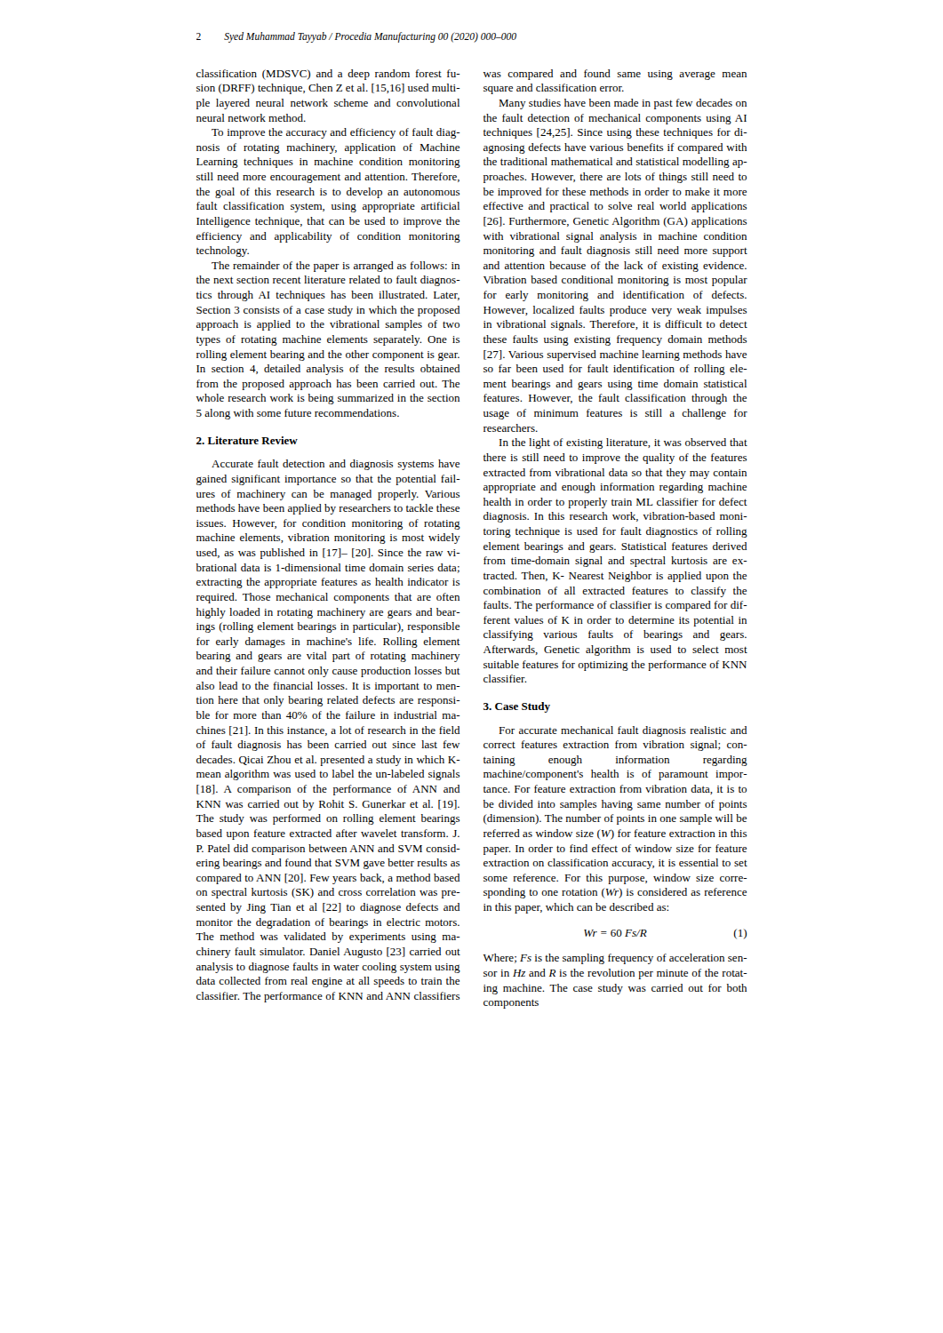2 Syed Muhammad Tayyab / Procedia Manufacturing 00 (2020) 000–000
classification (MDSVC) and a deep random forest fusion (DRFF) technique, Chen Z et al. [15,16] used multiple layered neural network scheme and convolutional neural network method.
To improve the accuracy and efficiency of fault diagnosis of rotating machinery, application of Machine Learning techniques in machine condition monitoring still need more encouragement and attention. Therefore, the goal of this research is to develop an autonomous fault classification system, using appropriate artificial Intelligence technique, that can be used to improve the efficiency and applicability of condition monitoring technology.
The remainder of the paper is arranged as follows: in the next section recent literature related to fault diagnostics through AI techniques has been illustrated. Later, Section 3 consists of a case study in which the proposed approach is applied to the vibrational samples of two types of rotating machine elements separately. One is rolling element bearing and the other component is gear. In section 4, detailed analysis of the results obtained from the proposed approach has been carried out. The whole research work is being summarized in the section 5 along with some future recommendations.
2. Literature Review
Accurate fault detection and diagnosis systems have gained significant importance so that the potential failures of machinery can be managed properly. Various methods have been applied by researchers to tackle these issues. However, for condition monitoring of rotating machine elements, vibration monitoring is most widely used, as was published in [17]– [20]. Since the raw vibrational data is 1-dimensional time domain series data; extracting the appropriate features as health indicator is required. Those mechanical components that are often highly loaded in rotating machinery are gears and bearings (rolling element bearings in particular), responsible for early damages in machine's life. Rolling element bearing and gears are vital part of rotating machinery and their failure cannot only cause production losses but also lead to the financial losses. It is important to mention here that only bearing related defects are responsible for more than 40% of the failure in industrial machines [21]. In this instance, a lot of research in the field of fault diagnosis has been carried out since last few decades. Qicai Zhou et al. presented a study in which K-mean algorithm was used to label the un-labeled signals [18]. A comparison of the performance of ANN and KNN was carried out by Rohit S. Gunerkar et al. [19]. The study was performed on rolling element bearings based upon feature extracted after wavelet transform. J. P. Patel did comparison between ANN and SVM considering bearings and found that SVM gave better results as compared to ANN [20]. Few years back, a method based on spectral kurtosis (SK) and cross correlation was presented by Jing Tian et al [22] to diagnose defects and monitor the degradation of bearings in electric motors. The method was validated by experiments using machinery fault simulator. Daniel Augusto [23] carried out analysis to diagnose faults in water cooling system using data collected from real engine at all speeds to train the classifier. The performance of KNN and ANN classifiers was compared and found same using average mean square and classification error.
Many studies have been made in past few decades on the fault detection of mechanical components using AI techniques [24,25]. Since using these techniques for diagnosing defects have various benefits if compared with the traditional mathematical and statistical modelling approaches. However, there are lots of things still need to be improved for these methods in order to make it more effective and practical to solve real world applications [26]. Furthermore, Genetic Algorithm (GA) applications with vibrational signal analysis in machine condition monitoring and fault diagnosis still need more support and attention because of the lack of existing evidence. Vibration based conditional monitoring is most popular for early monitoring and identification of defects. However, localized faults produce very weak impulses in vibrational signals. Therefore, it is difficult to detect these faults using existing frequency domain methods [27]. Various supervised machine learning methods have so far been used for fault identification of rolling element bearings and gears using time domain statistical features. However, the fault classification through the usage of minimum features is still a challenge for researchers.
In the light of existing literature, it was observed that there is still need to improve the quality of the features extracted from vibrational data so that they may contain appropriate and enough information regarding machine health in order to properly train ML classifier for defect diagnosis. In this research work, vibration-based monitoring technique is used for fault diagnostics of rolling element bearings and gears. Statistical features derived from time-domain signal and spectral kurtosis are extracted. Then, K- Nearest Neighbor is applied upon the combination of all extracted features to classify the faults. The performance of classifier is compared for different values of K in order to determine its potential in classifying various faults of bearings and gears. Afterwards, Genetic algorithm is used to select most suitable features for optimizing the performance of KNN classifier.
3. Case Study
For accurate mechanical fault diagnosis realistic and correct features extraction from vibration signal; containing enough information regarding machine/component's health is of paramount importance. For feature extraction from vibration data, it is to be divided into samples having same number of points (dimension). The number of points in one sample will be referred as window size (W) for feature extraction in this paper. In order to find effect of window size for feature extraction on classification accuracy, it is essential to set some reference. For this purpose, window size corresponding to one rotation (Wr) is considered as reference in this paper, which can be described as:
Wr = 60 Fs/R (1)
Where; Fs is the sampling frequency of acceleration sensor in Hz and R is the revolution per minute of the rotating machine. The case study was carried out for both components